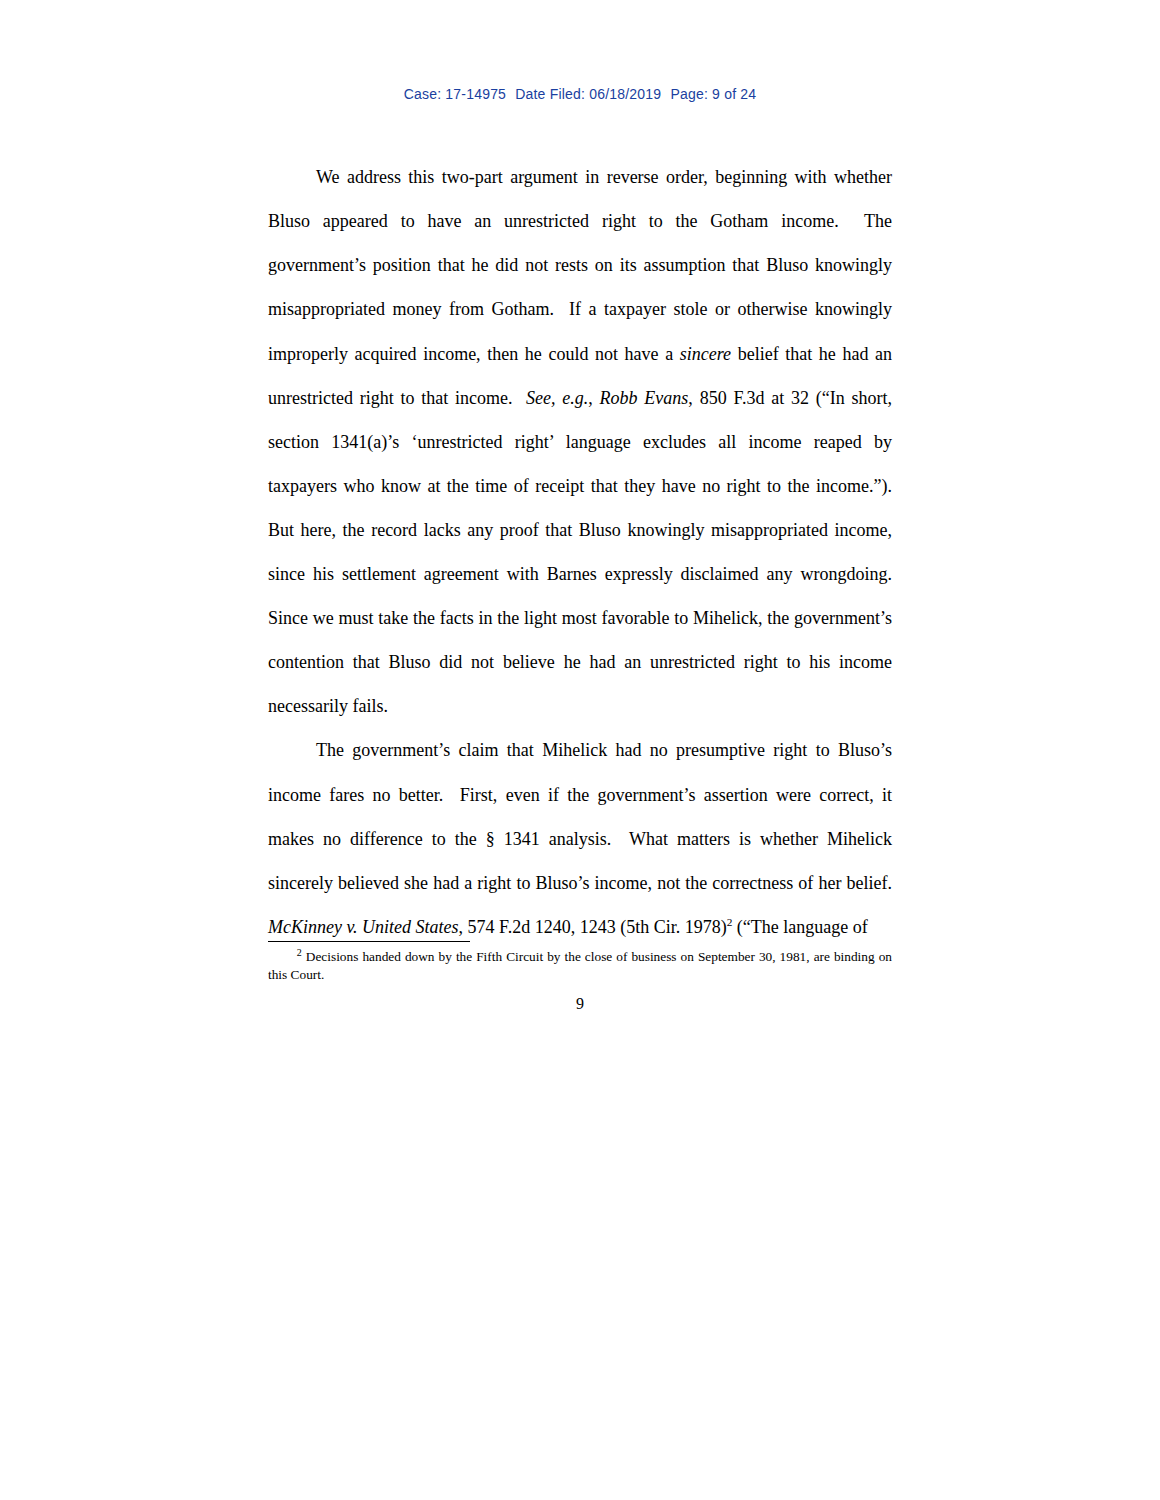Case: 17-14975 Date Filed: 06/18/2019 Page: 9 of 24
We address this two-part argument in reverse order, beginning with whether Bluso appeared to have an unrestricted right to the Gotham income. The government’s position that he did not rests on its assumption that Bluso knowingly misappropriated money from Gotham. If a taxpayer stole or otherwise knowingly improperly acquired income, then he could not have a sincere belief that he had an unrestricted right to that income. See, e.g., Robb Evans, 850 F.3d at 32 (“In short, section 1341(a)’s ‘unrestricted right’ language excludes all income reaped by taxpayers who know at the time of receipt that they have no right to the income.”). But here, the record lacks any proof that Bluso knowingly misappropriated income, since his settlement agreement with Barnes expressly disclaimed any wrongdoing. Since we must take the facts in the light most favorable to Mihelick, the government’s contention that Bluso did not believe he had an unrestricted right to his income necessarily fails.
The government’s claim that Mihelick had no presumptive right to Bluso’s income fares no better. First, even if the government’s assertion were correct, it makes no difference to the § 1341 analysis. What matters is whether Mihelick sincerely believed she had a right to Bluso’s income, not the correctness of her belief. McKinney v. United States, 574 F.2d 1240, 1243 (5th Cir. 1978)2 (“The language of
2 Decisions handed down by the Fifth Circuit by the close of business on September 30, 1981, are binding on this Court.
9